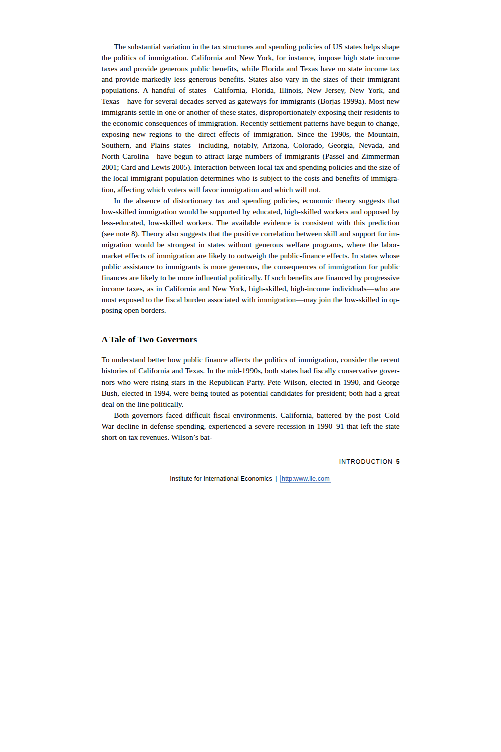The substantial variation in the tax structures and spending policies of US states helps shape the politics of immigration. California and New York, for instance, impose high state income taxes and provide generous public benefits, while Florida and Texas have no state income tax and provide markedly less generous benefits. States also vary in the sizes of their immigrant populations. A handful of states—California, Florida, Illinois, New Jersey, New York, and Texas—have for several decades served as gateways for immigrants (Borjas 1999a). Most new immigrants settle in one or another of these states, disproportionately exposing their residents to the economic consequences of immigration. Recently settlement patterns have begun to change, exposing new regions to the direct effects of immigration. Since the 1990s, the Mountain, Southern, and Plains states—including, notably, Arizona, Colorado, Georgia, Nevada, and North Carolina—have begun to attract large numbers of immigrants (Passel and Zimmerman 2001; Card and Lewis 2005). Interaction between local tax and spending policies and the size of the local immigrant population determines who is subject to the costs and benefits of immigration, affecting which voters will favor immigration and which will not.
In the absence of distortionary tax and spending policies, economic theory suggests that low-skilled immigration would be supported by educated, high-skilled workers and opposed by less-educated, low-skilled workers. The available evidence is consistent with this prediction (see note 8). Theory also suggests that the positive correlation between skill and support for immigration would be strongest in states without generous welfare programs, where the labor-market effects of immigration are likely to outweigh the public-finance effects. In states whose public assistance to immigrants is more generous, the consequences of immigration for public finances are likely to be more influential politically. If such benefits are financed by progressive income taxes, as in California and New York, high-skilled, high-income individuals—who are most exposed to the fiscal burden associated with immigration—may join the low-skilled in opposing open borders.
A Tale of Two Governors
To understand better how public finance affects the politics of immigration, consider the recent histories of California and Texas. In the mid-1990s, both states had fiscally conservative governors who were rising stars in the Republican Party. Pete Wilson, elected in 1990, and George Bush, elected in 1994, were being touted as potential candidates for president; both had a great deal on the line politically.
Both governors faced difficult fiscal environments. California, battered by the post–Cold War decline in defense spending, experienced a severe recession in 1990–91 that left the state short on tax revenues. Wilson’s bat-
INTRODUCTION5
Institute for International Economics|http:www.iie.com